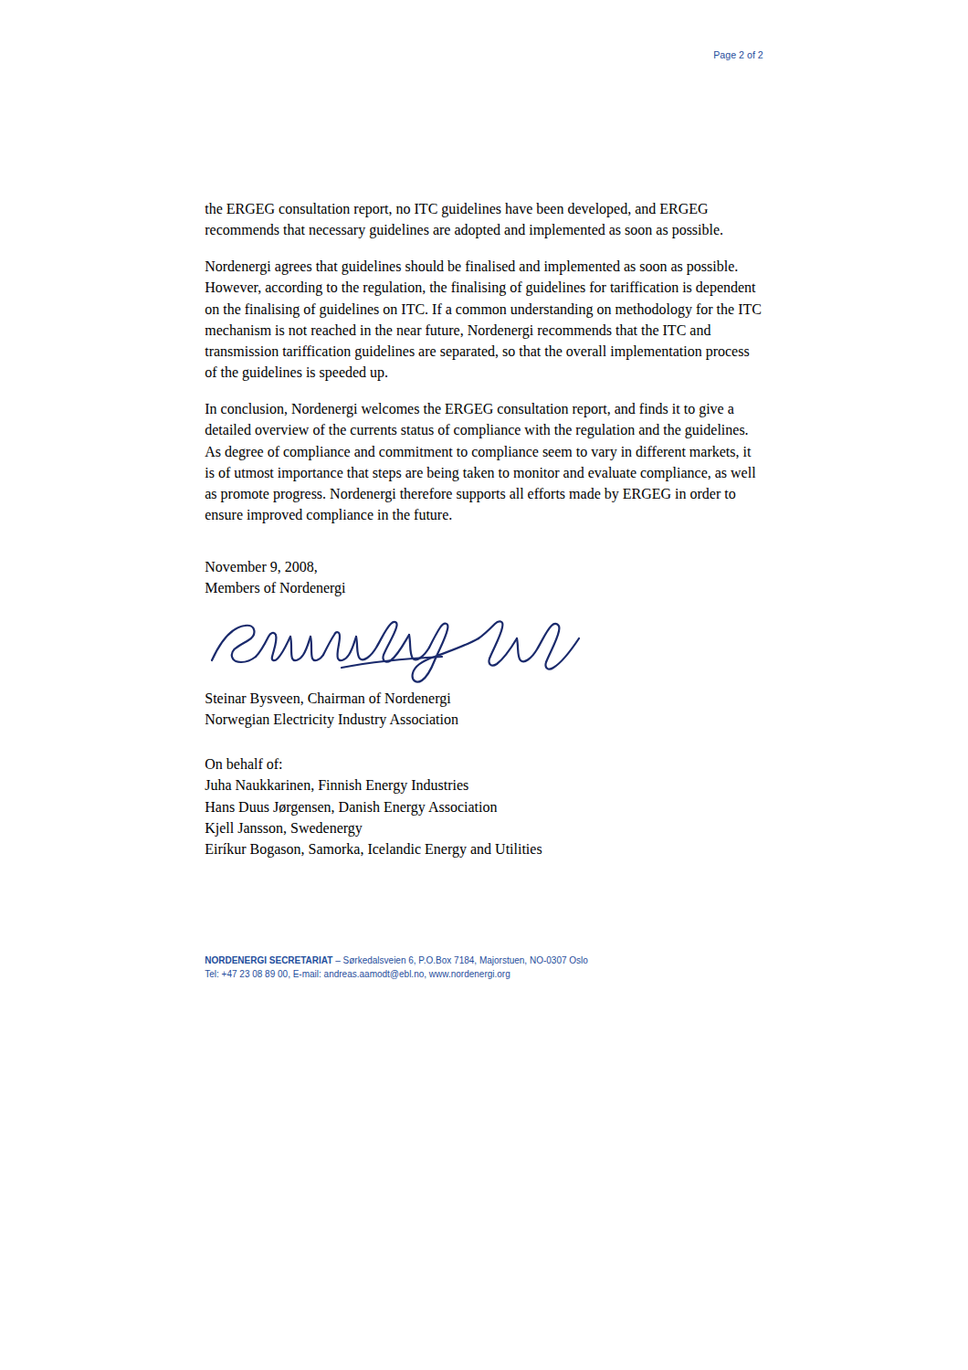Page 2 of 2
the ERGEG consultation report, no ITC guidelines have been developed, and ERGEG recommends that necessary guidelines are adopted and implemented as soon as possible.
Nordenergi agrees that guidelines should be finalised and implemented as soon as possible. However, according to the regulation, the finalising of guidelines for tariffication is dependent on the finalising of guidelines on ITC. If a common understanding on methodology for the ITC mechanism is not reached in the near future, Nordenergi recommends that the ITC and transmission tariffication guidelines are separated, so that the overall implementation process of the guidelines is speeded up.
In conclusion, Nordenergi welcomes the ERGEG consultation report, and finds it to give a detailed overview of the currents status of compliance with the regulation and the guidelines. As degree of compliance and commitment to compliance seem to vary in different markets, it is of utmost importance that steps are being taken to monitor and evaluate compliance, as well as promote progress. Nordenergi therefore supports all efforts made by ERGEG in order to ensure improved compliance in the future.
November 9, 2008,
Members of Nordenergi
Steinar Bysveen, Chairman of Nordenergi
Norwegian Electricity Industry Association
On behalf of:
Juha Naukkarinen, Finnish Energy Industries
Hans Duus Jørgensen, Danish Energy Association
Kjell Jansson, Swedenergy
Eiríkur Bogason, Samorka, Icelandic Energy and Utilities
NORDENERGI SECRETARIAT – Sørkedalsveien 6, P.O.Box 7184, Majorstuen, NO-0307 Oslo
Tel: +47 23 08 89 00, E-mail: andreas.aamodt@ebl.no, www.nordenergi.org